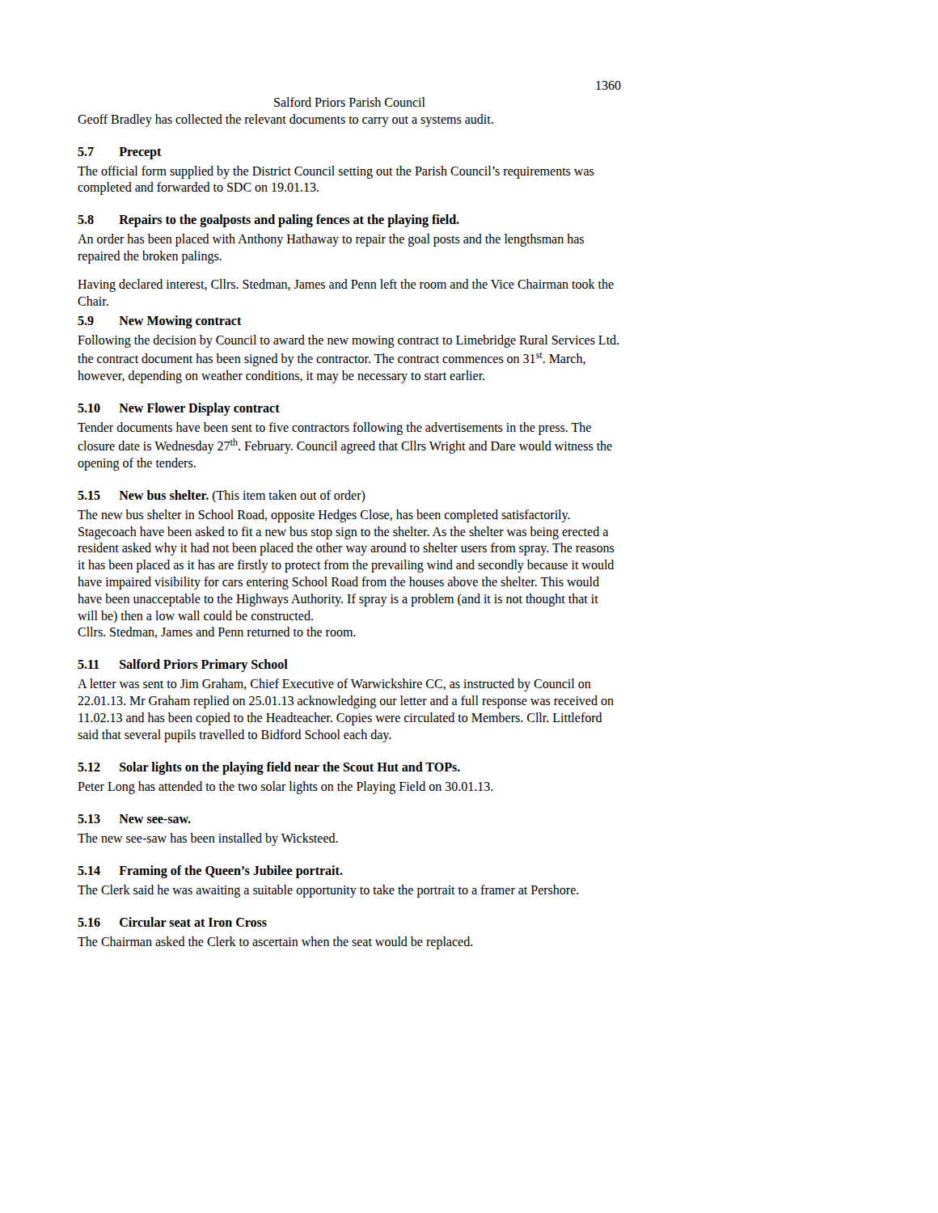1360
Salford Priors Parish Council
Geoff Bradley has collected the relevant documents to carry out a systems audit.
5.7 Precept
The official form supplied by the District Council setting out the Parish Council’s requirements was completed and forwarded to SDC on 19.01.13.
5.8 Repairs to the goalposts and paling fences at the playing field.
An order has been placed with Anthony Hathaway to repair the goal posts and the lengthsman has repaired the broken palings.
Having declared interest, Cllrs. Stedman, James and Penn left the room and the Vice Chairman took the Chair.
5.9 New Mowing contract
Following the decision by Council to award the new mowing contract to Limebridge Rural Services Ltd. the contract document has been signed by the contractor. The contract commences on 31st. March, however, depending on weather conditions, it may be necessary to start earlier.
5.10 New Flower Display contract
Tender documents have been sent to five contractors following the advertisements in the press. The closure date is Wednesday 27th. February. Council agreed that Cllrs Wright and Dare would witness the opening of the tenders.
5.15 New bus shelter. (This item taken out of order)
The new bus shelter in School Road, opposite Hedges Close, has been completed satisfactorily. Stagecoach have been asked to fit a new bus stop sign to the shelter. As the shelter was being erected a resident asked why it had not been placed the other way around to shelter users from spray. The reasons it has been placed as it has are firstly to protect from the prevailing wind and secondly because it would have impaired visibility for cars entering School Road from the houses above the shelter. This would have been unacceptable to the Highways Authority. If spray is a problem (and it is not thought that it will be) then a low wall could be constructed.
Cllrs. Stedman, James and Penn returned to the room.
5.11 Salford Priors Primary School
A letter was sent to Jim Graham, Chief Executive of Warwickshire CC, as instructed by Council on 22.01.13. Mr Graham replied on 25.01.13 acknowledging our letter and a full response was received on 11.02.13 and has been copied to the Headteacher. Copies were circulated to Members. Cllr. Littleford said that several pupils travelled to Bidford School each day.
5.12 Solar lights on the playing field near the Scout Hut and TOPs.
Peter Long has attended to the two solar lights on the Playing Field on 30.01.13.
5.13 New see-saw.
The new see-saw has been installed by Wicksteed.
5.14 Framing of the Queen’s Jubilee portrait.
The Clerk said he was awaiting a suitable opportunity to take the portrait to a framer at Pershore.
5.16 Circular seat at Iron Cross
The Chairman asked the Clerk to ascertain when the seat would be replaced.